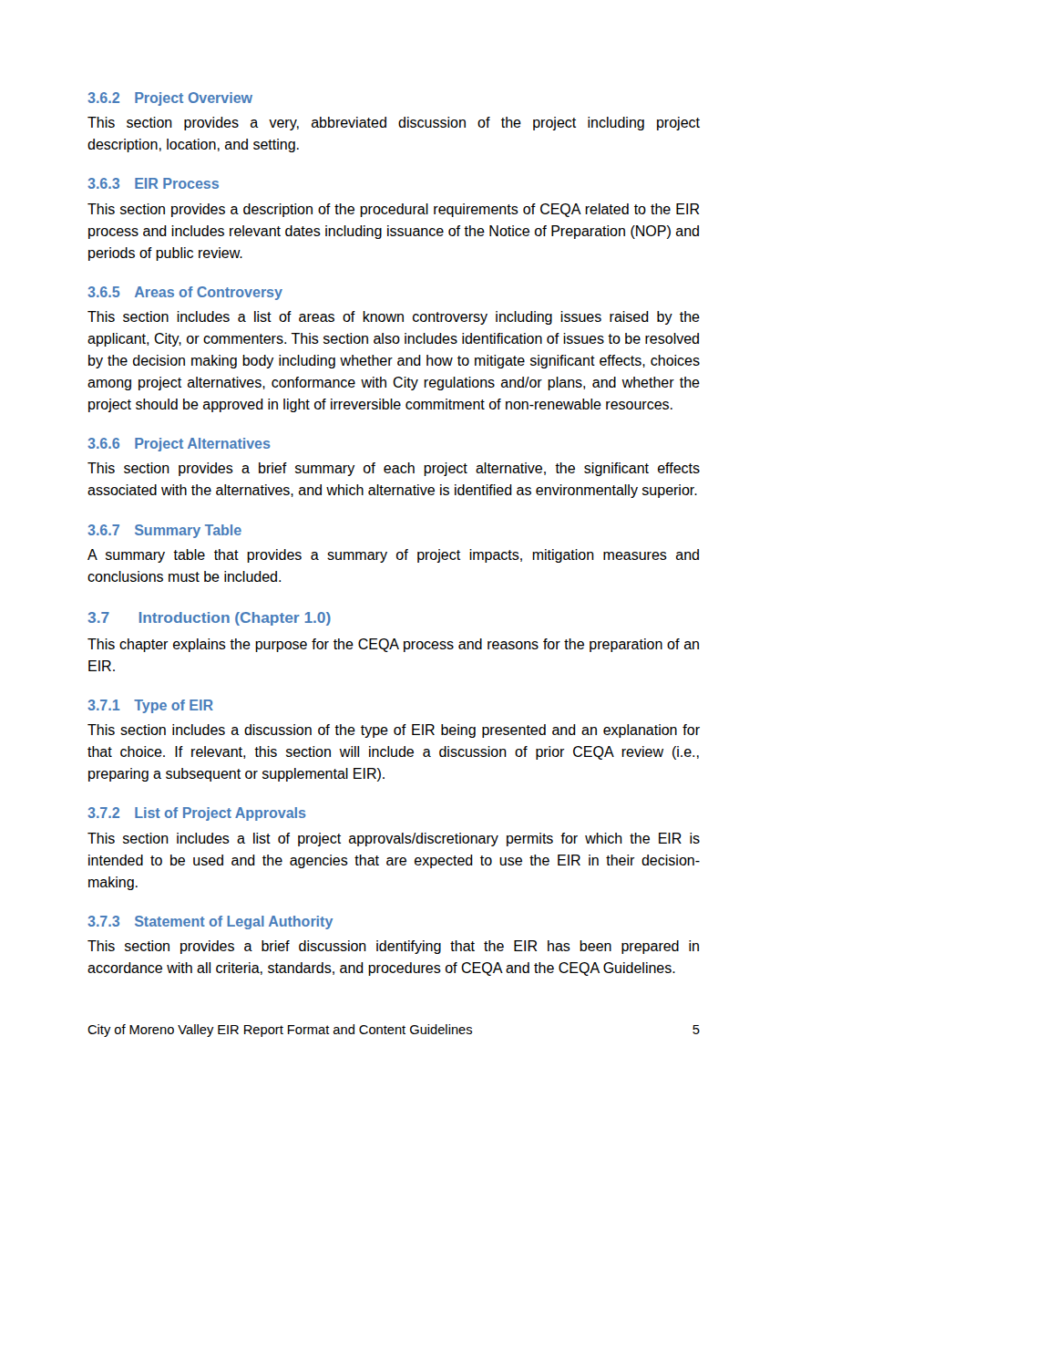3.6.2 Project Overview
This section provides a very, abbreviated discussion of the project including project description, location, and setting.
3.6.3 EIR Process
This section provides a description of the procedural requirements of CEQA related to the EIR process and includes relevant dates including issuance of the Notice of Preparation (NOP) and periods of public review.
3.6.5 Areas of Controversy
This section includes a list of areas of known controversy including issues raised by the applicant, City, or commenters. This section also includes identification of issues to be resolved by the decision making body including whether and how to mitigate significant effects, choices among project alternatives, conformance with City regulations and/or plans, and whether the project should be approved in light of irreversible commitment of non-renewable resources.
3.6.6 Project Alternatives
This section provides a brief summary of each project alternative, the significant effects associated with the alternatives, and which alternative is identified as environmentally superior.
3.6.7 Summary Table
A summary table that provides a summary of project impacts, mitigation measures and conclusions must be included.
3.7 Introduction (Chapter 1.0)
This chapter explains the purpose for the CEQA process and reasons for the preparation of an EIR.
3.7.1 Type of EIR
This section includes a discussion of the type of EIR being presented and an explanation for that choice. If relevant, this section will include a discussion of prior CEQA review (i.e., preparing a subsequent or supplemental EIR).
3.7.2 List of Project Approvals
This section includes a list of project approvals/discretionary permits for which the EIR is intended to be used and the agencies that are expected to use the EIR in their decision-making.
3.7.3 Statement of Legal Authority
This section provides a brief discussion identifying that the EIR has been prepared in accordance with all criteria, standards, and procedures of CEQA and the CEQA Guidelines.
City of Moreno Valley EIR Report Format and Content Guidelines 5